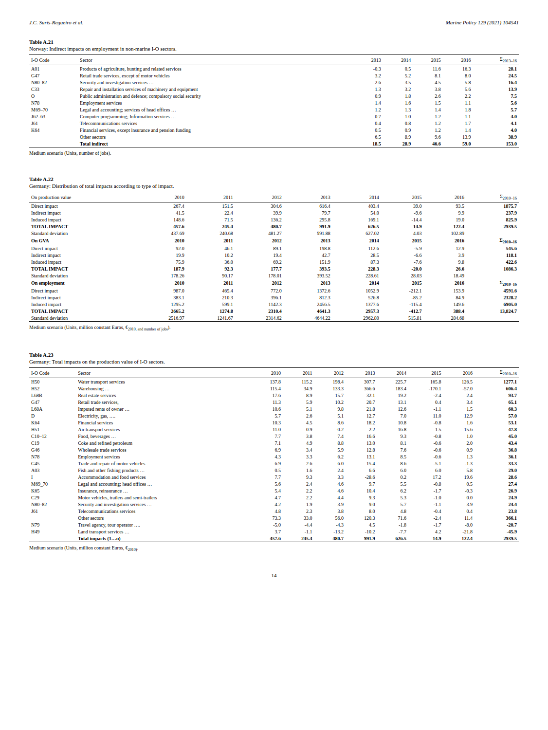J.C. Surís-Regueiro et al.
Marine Policy 129 (2021) 104541
Table A.21
Norway: Indirect impacts on employment in non-marine I-O sectors.
| I-O Code | Sector | 2013 | 2014 | 2015 | 2016 | Σ 2013–16 |
| --- | --- | --- | --- | --- | --- | --- |
| A01 | Products of agriculture, hunting and related services | -0.3 | 0.5 | 11.6 | 16.3 | 28.1 |
| G47 | Retail trade services, except of motor vehicles | 3.2 | 5.2 | 8.1 | 8.0 | 24.5 |
| N80–82 | Security and investigation services … | 2.6 | 3.5 | 4.5 | 5.8 | 16.4 |
| C33 | Repair and installation services of machinery and equipment | 1.3 | 3.2 | 3.8 | 5.6 | 13.9 |
| O | Public administration and defence; compulsory social security | 0.9 | 1.8 | 2.6 | 2.2 | 7.5 |
| N78 | Employment services | 1.4 | 1.6 | 1.5 | 1.1 | 5.6 |
| M69–70 | Legal and accounting; services of head offices … | 1.2 | 1.3 | 1.4 | 1.8 | 5.7 |
| J62–63 | Computer programming; Information services … | 0.7 | 1.0 | 1.2 | 1.1 | 4.0 |
| J61 | Telecommunications services | 0.4 | 0.8 | 1.2 | 1.7 | 4.1 |
| K64 | Financial services, except insurance and pension funding | 0.5 | 0.9 | 1.2 | 1.4 | 4.0 |
| | Other sectors | 6.5 | 8.9 | 9.6 | 13.9 | 38.9 |
| | Total indirect | 18.5 | 28.9 | 46.6 | 59.0 | 153.0 |
Medium scenario (Units, number of jobs).
Table A.22
Germany: Distribution of total impacts according to type of impact.
| On production value | 2010 | 2011 | 2012 | 2013 | 2014 | 2015 | 2016 | Σ 2010–16 |
| --- | --- | --- | --- | --- | --- | --- | --- | --- |
| Direct impact | 267.4 | 151.5 | 304.6 | 616.4 | 403.4 | 39.0 | 93.5 | 1875.7 |
| Indirect impact | 41.5 | 22.4 | 39.9 | 79.7 | 54.0 | -9.6 | 9.9 | 237.9 |
| Induced impact | 148.6 | 71.5 | 136.2 | 295.8 | 169.1 | -14.4 | 19.0 | 825.9 |
| TOTAL IMPACT | 457.6 | 245.4 | 480.7 | 991.9 | 626.5 | 14.9 | 122.4 | 2939.5 |
| Standard deviation | 437.69 | 240.68 | 481.27 | 991.88 | 627.02 | 4.03 | 102.89 | |
| On GVA | 2010 | 2011 | 2012 | 2013 | 2014 | 2015 | 2016 | Σ 2010–16 |
| Direct impact | 92.0 | 46.1 | 89.1 | 198.8 | 112.6 | -5.9 | 12.9 | 545.6 |
| Indirect impact | 19.9 | 10.2 | 19.4 | 42.7 | 28.5 | -6.6 | 3.9 | 118.1 |
| Induced impact | 75.9 | 36.0 | 69.2 | 151.9 | 87.3 | -7.6 | 9.8 | 422.6 |
| TOTAL IMPACT | 187.9 | 92.3 | 177.7 | 393.5 | 228.3 | -20.0 | 26.6 | 1086.3 |
| Standard deviation | 178.26 | 90.17 | 178.01 | 393.52 | 228.61 | 28.03 | 18.49 | |
| On employment | 2010 | 2011 | 2012 | 2013 | 2014 | 2015 | 2016 | Σ 2010–16 |
| Direct impact | 987.0 | 465.4 | 772.0 | 1372.6 | 1052.9 | -212.1 | 153.9 | 4591.6 |
| Indirect impact | 383.1 | 210.3 | 396.1 | 812.3 | 526.8 | -85.2 | 84.9 | 2328.2 |
| Induced impact | 1295.2 | 599.1 | 1142.3 | 2456.5 | 1377.6 | -115.4 | 149.6 | 6905.0 |
| TOTAL IMPACT | 2665.2 | 1274.8 | 2310.4 | 4641.3 | 2957.3 | -412.7 | 388.4 | 13,824.7 |
| Standard deviation | 2516.97 | 1241.67 | 2314.62 | 4644.22 | 2962.80 | 515.81 | 284.68 | |
Medium scenario (Units, million constant Euros, €2010, and number of jobs).
Table A.23
Germany: Total impacts on the production value of I-O sectors.
| I-O Code | Sector | 2010 | 2011 | 2012 | 2013 | 2014 | 2015 | 2016 | Σ 2010–16 |
| --- | --- | --- | --- | --- | --- | --- | --- | --- | --- |
| H50 | Water transport services | 137.8 | 115.2 | 198.4 | 307.7 | 225.7 | 165.8 | 126.5 | 1277.1 |
| H52 | Warehousing … | 115.4 | 34.9 | 133.3 | 366.6 | 183.4 | -170.1 | -57.0 | 606.4 |
| L68B | Real estate services | 17.6 | 8.9 | 15.7 | 32.1 | 19.2 | -2.4 | 2.4 | 93.7 |
| G47 | Retail trade services, | 11.3 | 5.9 | 10.2 | 20.7 | 13.1 | 0.4 | 3.4 | 65.1 |
| L68A | Imputed rents of owner … | 10.6 | 5.1 | 9.8 | 21.8 | 12.6 | -1.1 | 1.5 | 60.3 |
| D | Electricity, gas, …. | 5.7 | 2.6 | 5.1 | 12.7 | 7.0 | 11.0 | 12.9 | 57.0 |
| K64 | Financial services | 10.3 | 4.5 | 8.6 | 18.2 | 10.8 | -0.8 | 1.6 | 53.1 |
| H51 | Air transport services | 11.0 | 0.9 | -0.2 | 2.2 | 16.8 | 1.5 | 15.6 | 47.8 |
| C10–12 | Food, beverages … | 7.7 | 3.8 | 7.4 | 16.6 | 9.3 | -0.8 | 1.0 | 45.0 |
| C19 | Coke and refined petroleum | 7.1 | 4.9 | 8.8 | 13.0 | 8.1 | -0.6 | 2.0 | 43.4 |
| G46 | Wholesale trade services | 6.9 | 3.4 | 5.9 | 12.8 | 7.6 | -0.6 | 0.9 | 36.8 |
| N78 | Employment services | 4.3 | 3.3 | 6.2 | 13.1 | 8.5 | -0.6 | 1.3 | 36.1 |
| G45 | Trade and repair of motor vehicles | 6.9 | 2.6 | 6.0 | 15.4 | 8.6 | -5.1 | -1.3 | 33.3 |
| A03 | Fish and other fishing products … | 0.5 | 1.6 | 2.4 | 6.6 | 6.0 | 6.0 | 5.8 | 29.0 |
| I | Accommodation and food services | 7.7 | 9.3 | 3.3 | -28.6 | 0.2 | 17.2 | 19.6 | 28.6 |
| M69_70 | Legal and accounting; head offices … | 5.6 | 2.4 | 4.6 | 9.7 | 5.5 | -0.8 | 0.5 | 27.4 |
| K65 | Insurance, reinsurance … | 5.4 | 2.2 | 4.6 | 10.4 | 6.2 | -1.7 | -0.3 | 26.9 |
| C29 | Motor vehicles, trailers and semi-trailers | 4.7 | 2.2 | 4.4 | 9.3 | 5.3 | -1.0 | 0.0 | 24.9 |
| N80–82 | Security and investigation services … | 4.2 | 1.9 | 3.9 | 9.0 | 5.7 | -1.1 | 3.9 | 24.4 |
| J61 | Telecommunications services | 4.8 | 2.3 | 3.8 | 8.0 | 4.8 | -0.4 | 0.4 | 23.8 |
| | Other sectors | 73.3 | 33.0 | 56.0 | 120.3 | 71.6 | -2.4 | 11.4 | 366.1 |
| N79 | Travel agency, tour operator …. | -5.0 | -4.4 | -4.3 | 4.5 | -1.8 | -1.7 | -8.0 | -20.7 |
| H49 | Land transport services … | 3.7 | -1.1 | -13.2 | -10.2 | -7.7 | 4.2 | -21.8 | -45.9 |
| | Total impacts (1…n) | 457.6 | 245.4 | 480.7 | 991.9 | 626.5 | 14.9 | 122.4 | 2939.5 |
Medium scenario (Units, million constant Euros, €2010).
14